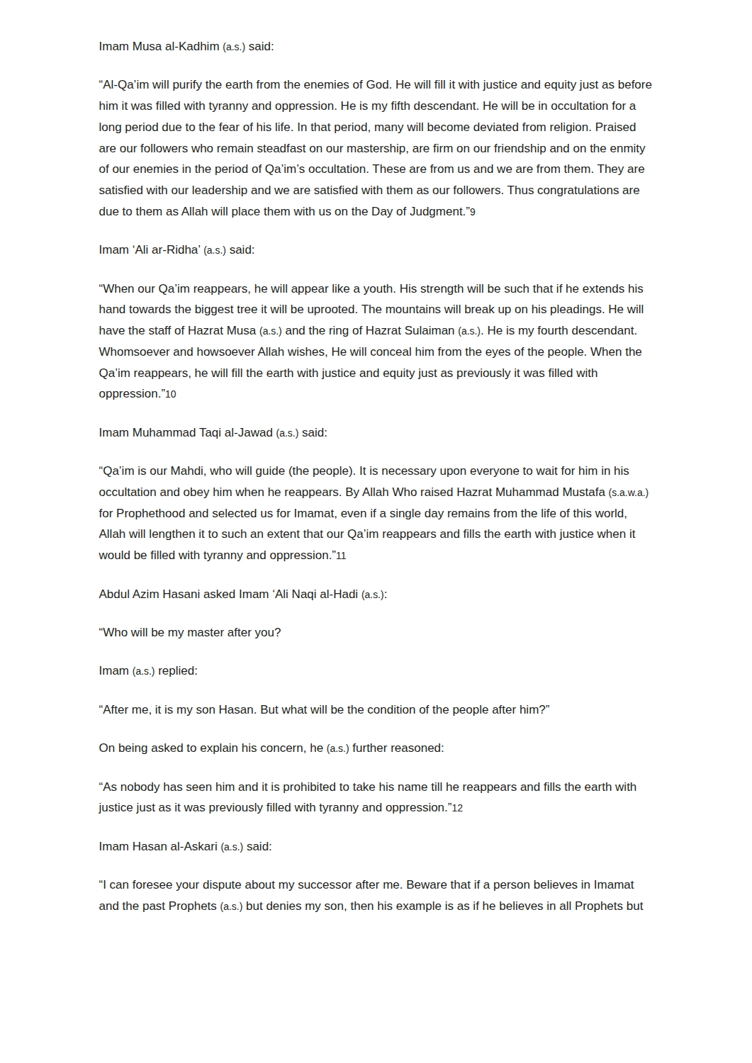Imam Musa al-Kadhim (a.s.) said:
“Al-Qa’im will purify the earth from the enemies of God. He will fill it with justice and equity just as before him it was filled with tyranny and oppression. He is my fifth descendant. He will be in occultation for a long period due to the fear of his life. In that period, many will become deviated from religion. Praised are our followers who remain steadfast on our mastership, are firm on our friendship and on the enmity of our enemies in the period of Qa’im’s occultation. These are from us and we are from them. They are satisfied with our leadership and we are satisfied with them as our followers. Thus congratulations are due to them as Allah will place them with us on the Day of Judgment.”9
Imam ‘Ali ar-Ridha’ (a.s.) said:
“When our Qa’im reappears, he will appear like a youth. His strength will be such that if he extends his hand towards the biggest tree it will be uprooted. The mountains will break up on his pleadings. He will have the staff of Hazrat Musa (a.s.) and the ring of Hazrat Sulaiman (a.s.). He is my fourth descendant. Whomsoever and howsoever Allah wishes, He will conceal him from the eyes of the people. When the Qa’im reappears, he will fill the earth with justice and equity just as previously it was filled with oppression.”10
Imam Muhammad Taqi al-Jawad (a.s.) said:
“Qa’im is our Mahdi, who will guide (the people). It is necessary upon everyone to wait for him in his occultation and obey him when he reappears. By Allah Who raised Hazrat Muhammad Mustafa (s.a.w.a.) for Prophethood and selected us for Imamat, even if a single day remains from the life of this world, Allah will lengthen it to such an extent that our Qa’im reappears and fills the earth with justice when it would be filled with tyranny and oppression.”11
Abdul Azim Hasani asked Imam ‘Ali Naqi al-Hadi (a.s.):
“Who will be my master after you?
Imam (a.s.) replied:
“After me, it is my son Hasan. But what will be the condition of the people after him?”
On being asked to explain his concern, he (a.s.) further reasoned:
“As nobody has seen him and it is prohibited to take his name till he reappears and fills the earth with justice just as it was previously filled with tyranny and oppression.”12
Imam Hasan al-Askari (a.s.) said:
“I can foresee your dispute about my successor after me. Beware that if a person believes in Imamat and the past Prophets (a.s.) but denies my son, then his example is as if he believes in all Prophets but